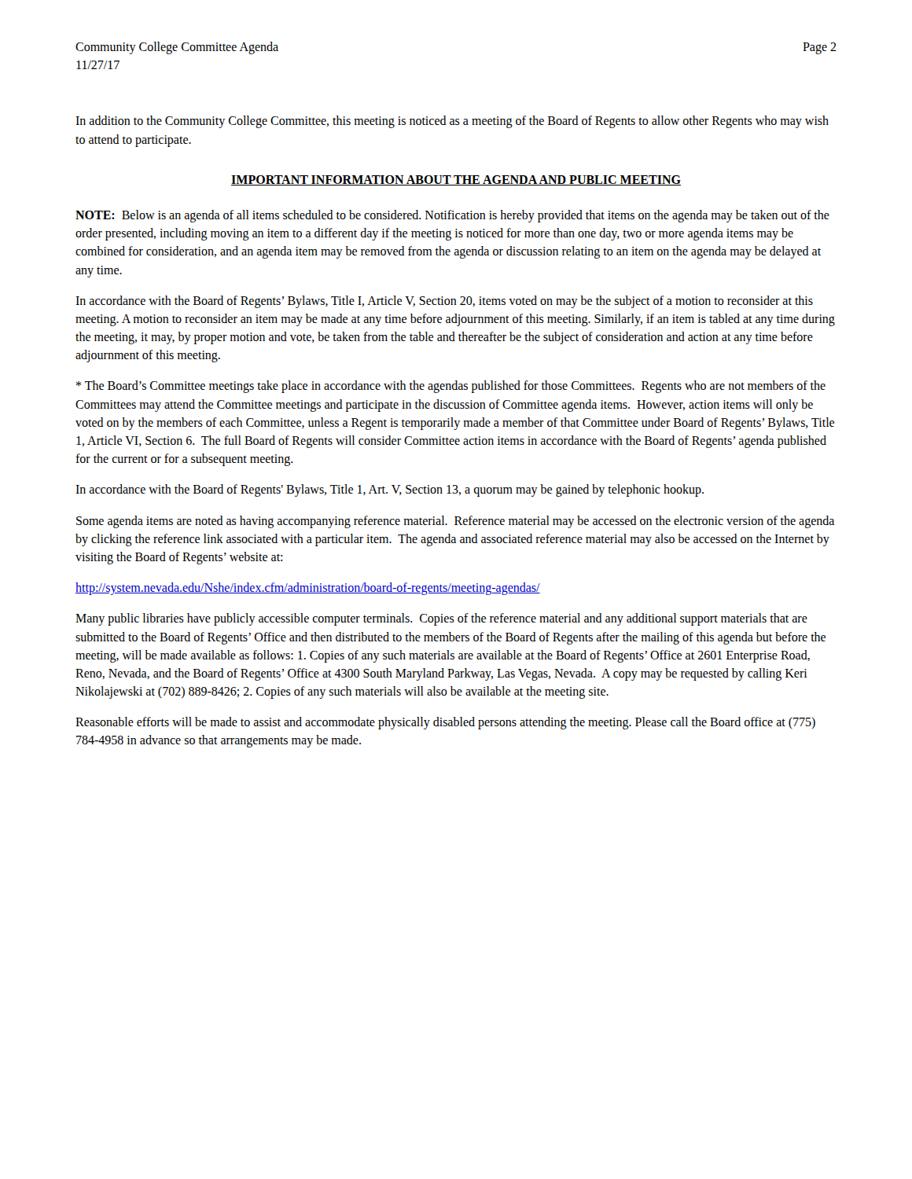Community College Committee Agenda
11/27/17
Page 2
In addition to the Community College Committee, this meeting is noticed as a meeting of the Board of Regents to allow other Regents who may wish to attend to participate.
IMPORTANT INFORMATION ABOUT THE AGENDA AND PUBLIC MEETING
NOTE: Below is an agenda of all items scheduled to be considered. Notification is hereby provided that items on the agenda may be taken out of the order presented, including moving an item to a different day if the meeting is noticed for more than one day, two or more agenda items may be combined for consideration, and an agenda item may be removed from the agenda or discussion relating to an item on the agenda may be delayed at any time.
In accordance with the Board of Regents’ Bylaws, Title I, Article V, Section 20, items voted on may be the subject of a motion to reconsider at this meeting. A motion to reconsider an item may be made at any time before adjournment of this meeting. Similarly, if an item is tabled at any time during the meeting, it may, by proper motion and vote, be taken from the table and thereafter be the subject of consideration and action at any time before adjournment of this meeting.
* The Board’s Committee meetings take place in accordance with the agendas published for those Committees. Regents who are not members of the Committees may attend the Committee meetings and participate in the discussion of Committee agenda items. However, action items will only be voted on by the members of each Committee, unless a Regent is temporarily made a member of that Committee under Board of Regents’ Bylaws, Title 1, Article VI, Section 6. The full Board of Regents will consider Committee action items in accordance with the Board of Regents’ agenda published for the current or for a subsequent meeting.
In accordance with the Board of Regents' Bylaws, Title 1, Art. V, Section 13, a quorum may be gained by telephonic hookup.
Some agenda items are noted as having accompanying reference material. Reference material may be accessed on the electronic version of the agenda by clicking the reference link associated with a particular item. The agenda and associated reference material may also be accessed on the Internet by visiting the Board of Regents’ website at:
http://system.nevada.edu/Nshe/index.cfm/administration/board-of-regents/meeting-agendas/
Many public libraries have publicly accessible computer terminals. Copies of the reference material and any additional support materials that are submitted to the Board of Regents’ Office and then distributed to the members of the Board of Regents after the mailing of this agenda but before the meeting, will be made available as follows: 1. Copies of any such materials are available at the Board of Regents’ Office at 2601 Enterprise Road, Reno, Nevada, and the Board of Regents’ Office at 4300 South Maryland Parkway, Las Vegas, Nevada. A copy may be requested by calling Keri Nikolajewski at (702) 889-8426; 2. Copies of any such materials will also be available at the meeting site.
Reasonable efforts will be made to assist and accommodate physically disabled persons attending the meeting. Please call the Board office at (775) 784-4958 in advance so that arrangements may be made.